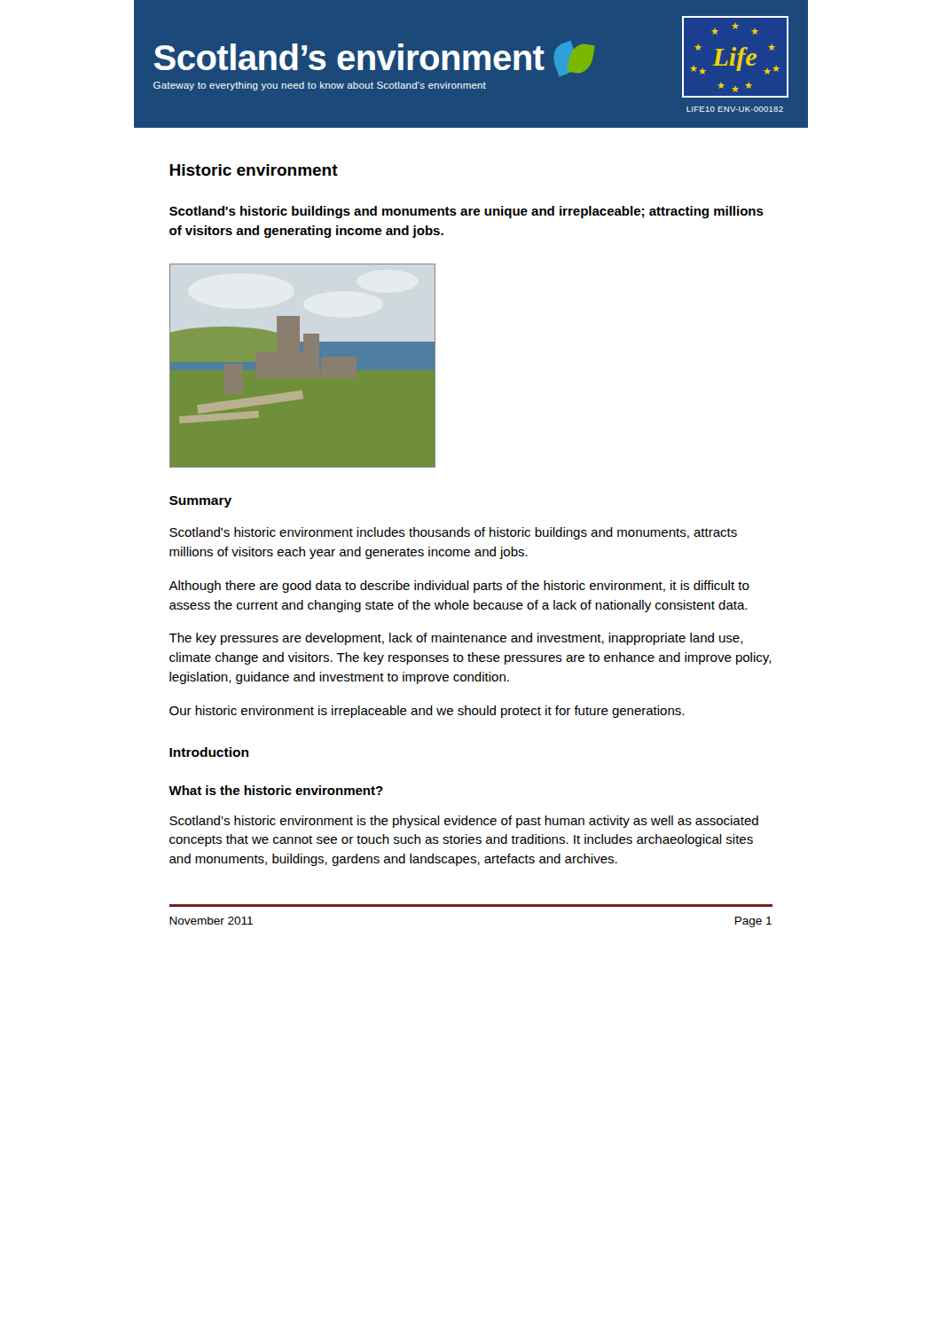Scotland’s environment Gateway to everything you need to know about Scotland's environment
★ ★ ★ ★ ★ ★ ★ ★ ★ ★ ★ ★ Life
LIFE10 ENV-UK-000182
Historic environment
Scotland's historic buildings and monuments are unique and irreplaceable; attracting millions of visitors and generating income and jobs.
Summary
Scotland's historic environment includes thousands of historic buildings and monuments, attracts millions of visitors each year and generates income and jobs.
Although there are good data to describe individual parts of the historic environment, it is difficult to assess the current and changing state of the whole because of a lack of nationally consistent data.
The key pressures are development, lack of maintenance and investment, inappropriate land use, climate change and visitors. The key responses to these pressures are to enhance and improve policy, legislation, guidance and investment to improve condition.
Our historic environment is irreplaceable and we should protect it for future generations.
Introduction
What is the historic environment?
Scotland’s historic environment is the physical evidence of past human activity as well as associated concepts that we cannot see or touch such as stories and traditions. It includes archaeological sites and monuments, buildings, gardens and landscapes, artefacts and archives.
November 2011 Page 1